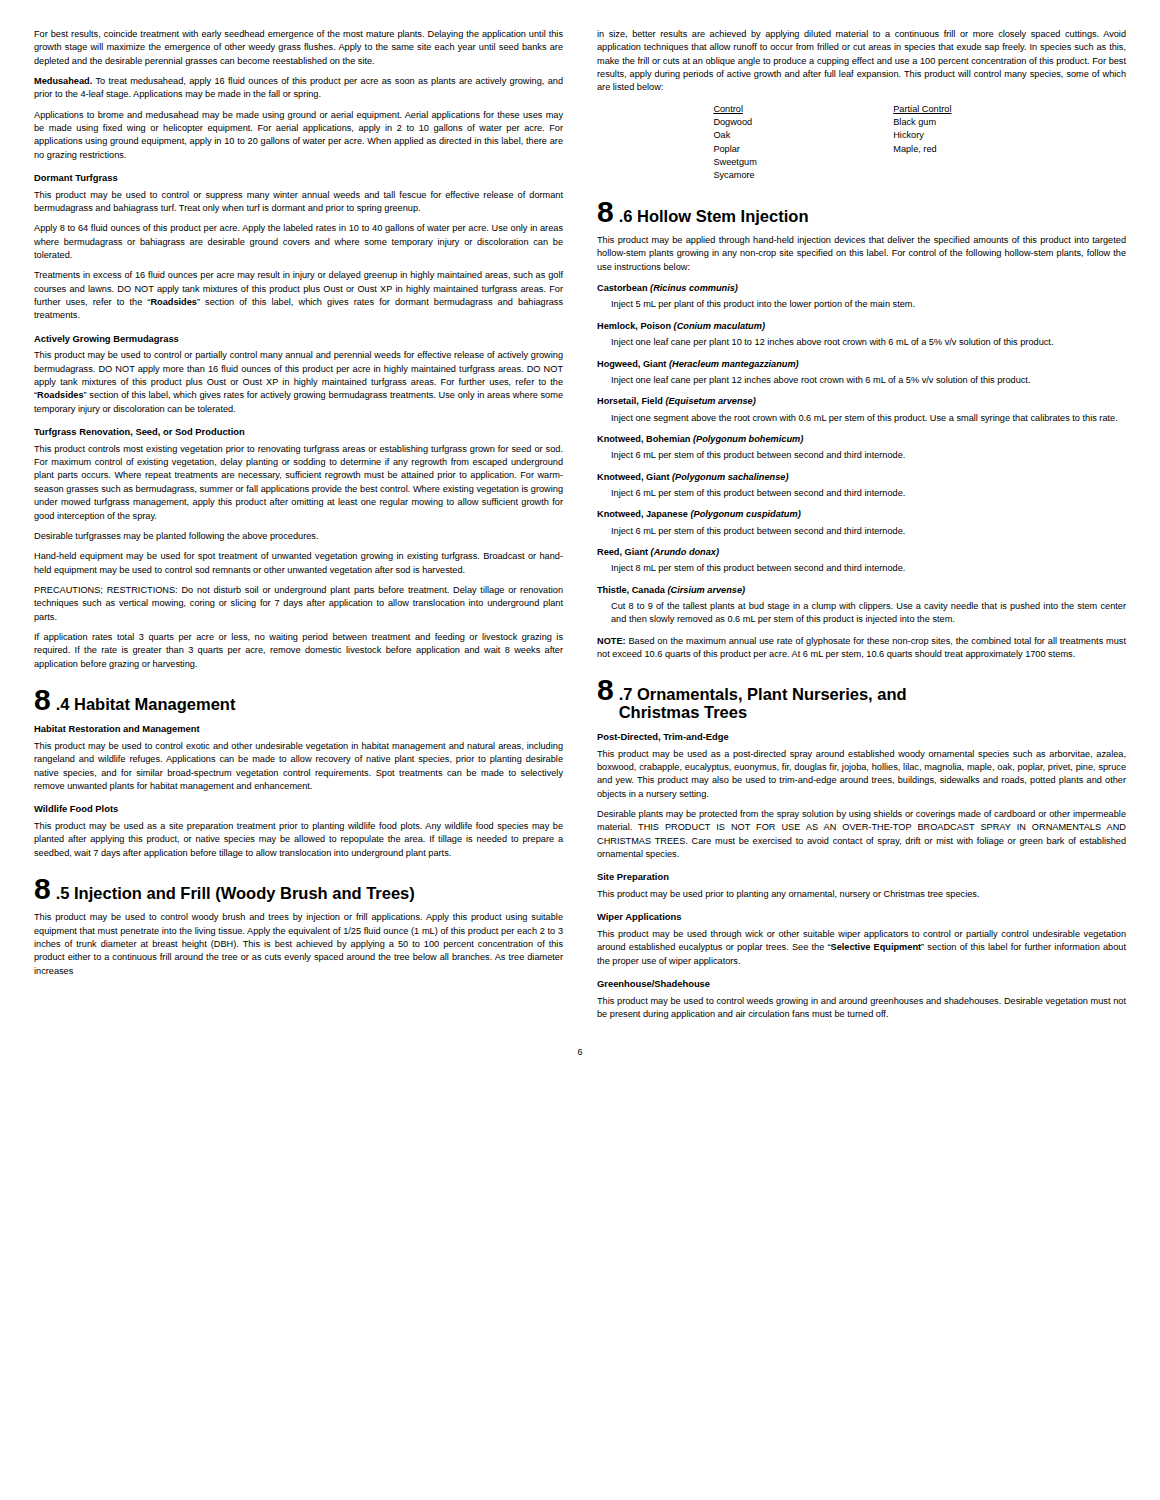For best results, coincide treatment with early seedhead emergence of the most mature plants. Delaying the application until this growth stage will maximize the emergence of other weedy grass flushes. Apply to the same site each year until seed banks are depleted and the desirable perennial grasses can become reestablished on the site.
Medusahead. To treat medusahead, apply 16 fluid ounces of this product per acre as soon as plants are actively growing, and prior to the 4-leaf stage. Applications may be made in the fall or spring.
Applications to brome and medusahead may be made using ground or aerial equipment. Aerial applications for these uses may be made using fixed wing or helicopter equipment. For aerial applications, apply in 2 to 10 gallons of water per acre. For applications using ground equipment, apply in 10 to 20 gallons of water per acre. When applied as directed in this label, there are no grazing restrictions.
Dormant Turfgrass
This product may be used to control or suppress many winter annual weeds and tall fescue for effective release of dormant bermudagrass and bahiagrass turf. Treat only when turf is dormant and prior to spring greenup.
Apply 8 to 64 fluid ounces of this product per acre. Apply the labeled rates in 10 to 40 gallons of water per acre. Use only in areas where bermudagrass or bahiagrass are desirable ground covers and where some temporary injury or discoloration can be tolerated.
Treatments in excess of 16 fluid ounces per acre may result in injury or delayed greenup in highly maintained areas, such as golf courses and lawns. DO NOT apply tank mixtures of this product plus Oust or Oust XP in highly maintained turfgrass areas. For further uses, refer to the “Roadsides” section of this label, which gives rates for dormant bermudagrass and bahiagrass treatments.
Actively Growing Bermudagrass
This product may be used to control or partially control many annual and perennial weeds for effective release of actively growing bermudagrass. DO NOT apply more than 16 fluid ounces of this product per acre in highly maintained turfgrass areas. DO NOT apply tank mixtures of this product plus Oust or Oust XP in highly maintained turfgrass areas. For further uses, refer to the “Roadsides” section of this label, which gives rates for actively growing bermudagrass treatments. Use only in areas where some temporary injury or discoloration can be tolerated.
Turfgrass Renovation, Seed, or Sod Production
This product controls most existing vegetation prior to renovating turfgrass areas or establishing turfgrass grown for seed or sod. For maximum control of existing vegetation, delay planting or sodding to determine if any regrowth from escaped underground plant parts occurs. Where repeat treatments are necessary, sufficient regrowth must be attained prior to application. For warm-season grasses such as bermudagrass, summer or fall applications provide the best control. Where existing vegetation is growing under mowed turfgrass management, apply this product after omitting at least one regular mowing to allow sufficient growth for good interception of the spray.
Desirable turfgrasses may be planted following the above procedures.
Hand-held equipment may be used for spot treatment of unwanted vegetation growing in existing turfgrass. Broadcast or hand-held equipment may be used to control sod remnants or other unwanted vegetation after sod is harvested.
PRECAUTIONS; RESTRICTIONS: Do not disturb soil or underground plant parts before treatment. Delay tillage or renovation techniques such as vertical mowing, coring or slicing for 7 days after application to allow translocation into underground plant parts.
If application rates total 3 quarts per acre or less, no waiting period between treatment and feeding or livestock grazing is required. If the rate is greater than 3 quarts per acre, remove domestic livestock before application and wait 8 weeks after application before grazing or harvesting.
8.4 Habitat Management
Habitat Restoration and Management
This product may be used to control exotic and other undesirable vegetation in habitat management and natural areas, including rangeland and wildlife refuges. Applications can be made to allow recovery of native plant species, prior to planting desirable native species, and for similar broad-spectrum vegetation control requirements. Spot treatments can be made to selectively remove unwanted plants for habitat management and enhancement.
Wildlife Food Plots
This product may be used as a site preparation treatment prior to planting wildlife food plots. Any wildlife food species may be planted after applying this product, or native species may be allowed to repopulate the area. If tillage is needed to prepare a seedbed, wait 7 days after application before tillage to allow translocation into underground plant parts.
8.5 Injection and Frill (Woody Brush and Trees)
This product may be used to control woody brush and trees by injection or frill applications. Apply this product using suitable equipment that must penetrate into the living tissue. Apply the equivalent of 1/25 fluid ounce (1 mL) of this product per each 2 to 3 inches of trunk diameter at breast height (DBH). This is best achieved by applying a 50 to 100 percent concentration of this product either to a continuous frill around the tree or as cuts evenly spaced around the tree below all branches. As tree diameter increases
in size, better results are achieved by applying diluted material to a continuous frill or more closely spaced cuttings. Avoid application techniques that allow runoff to occur from frilled or cut areas in species that exude sap freely. In species such as this, make the frill or cuts at an oblique angle to produce a cupping effect and use a 100 percent concentration of this product. For best results, apply during periods of active growth and after full leaf expansion. This product will control many species, some of which are listed below:
| | Control | Partial Control |
| | Dogwood | Black gum |
| | Oak | Hickory |
| | Poplar | Maple, red |
| | Sweetgum | |
| | Sycamore | |
8.6 Hollow Stem Injection
This product may be applied through hand-held injection devices that deliver the specified amounts of this product into targeted hollow-stem plants growing in any non-crop site specified on this label. For control of the following hollow-stem plants, follow the use instructions below:
Castorbean (Ricinus communis)
Inject 5 mL per plant of this product into the lower portion of the main stem.
Hemlock, Poison (Conium maculatum)
Inject one leaf cane per plant 10 to 12 inches above root crown with 6 mL of a 5% v/v solution of this product.
Hogweed, Giant (Heracleum mantegazzianum)
Inject one leaf cane per plant 12 inches above root crown with 6 mL of a 5% v/v solution of this product.
Horsetail, Field (Equisetum arvense)
Inject one segment above the root crown with 0.6 mL per stem of this product. Use a small syringe that calibrates to this rate.
Knotweed, Bohemian (Polygonum bohemicum)
Inject 6 mL per stem of this product between second and third internode.
Knotweed, Giant (Polygonum sachalinense)
Inject 6 mL per stem of this product between second and third internode.
Knotweed, Japanese (Polygonum cuspidatum)
Inject 6 mL per stem of this product between second and third internode.
Reed, Giant (Arundo donax)
Inject 8 mL per stem of this product between second and third internode.
Thistle, Canada (Cirsium arvense)
Cut 8 to 9 of the tallest plants at bud stage in a clump with clippers. Use a cavity needle that is pushed into the stem center and then slowly removed as 0.6 mL per stem of this product is injected into the stem.
NOTE: Based on the maximum annual use rate of glyphosate for these non-crop sites, the combined total for all treatments must not exceed 10.6 quarts of this product per acre. At 6 mL per stem, 10.6 quarts should treat approximately 1700 stems.
8.7 Ornamentals, Plant Nurseries, and
Christmas Trees
Post-Directed, Trim-and-Edge
This product may be used as a post-directed spray around established woody ornamental species such as arborvitae, azalea, boxwood, crabapple, eucalyptus, euonymus, fir, douglas fir, jojoba, hollies, lilac, magnolia, maple, oak, poplar, privet, pine, spruce and yew. This product may also be used to trim-and-edge around trees, buildings, sidewalks and roads, potted plants and other objects in a nursery setting.
Desirable plants may be protected from the spray solution by using shields or coverings made of cardboard or other impermeable material. THIS PRODUCT IS NOT FOR USE AS AN OVER-THE-TOP BROADCAST SPRAY IN ORNAMENTALS AND CHRISTMAS TREES. Care must be exercised to avoid contact of spray, drift or mist with foliage or green bark of established ornamental species.
Site Preparation
This product may be used prior to planting any ornamental, nursery or Christmas tree species.
Wiper Applications
This product may be used through wick or other suitable wiper applicators to control or partially control undesirable vegetation around established eucalyptus or poplar trees. See the “Selective Equipment” section of this label for further information about the proper use of wiper applicators.
Greenhouse/Shadehouse
This product may be used to control weeds growing in and around greenhouses and shadehouses. Desirable vegetation must not be present during application and air circulation fans must be turned off.
6